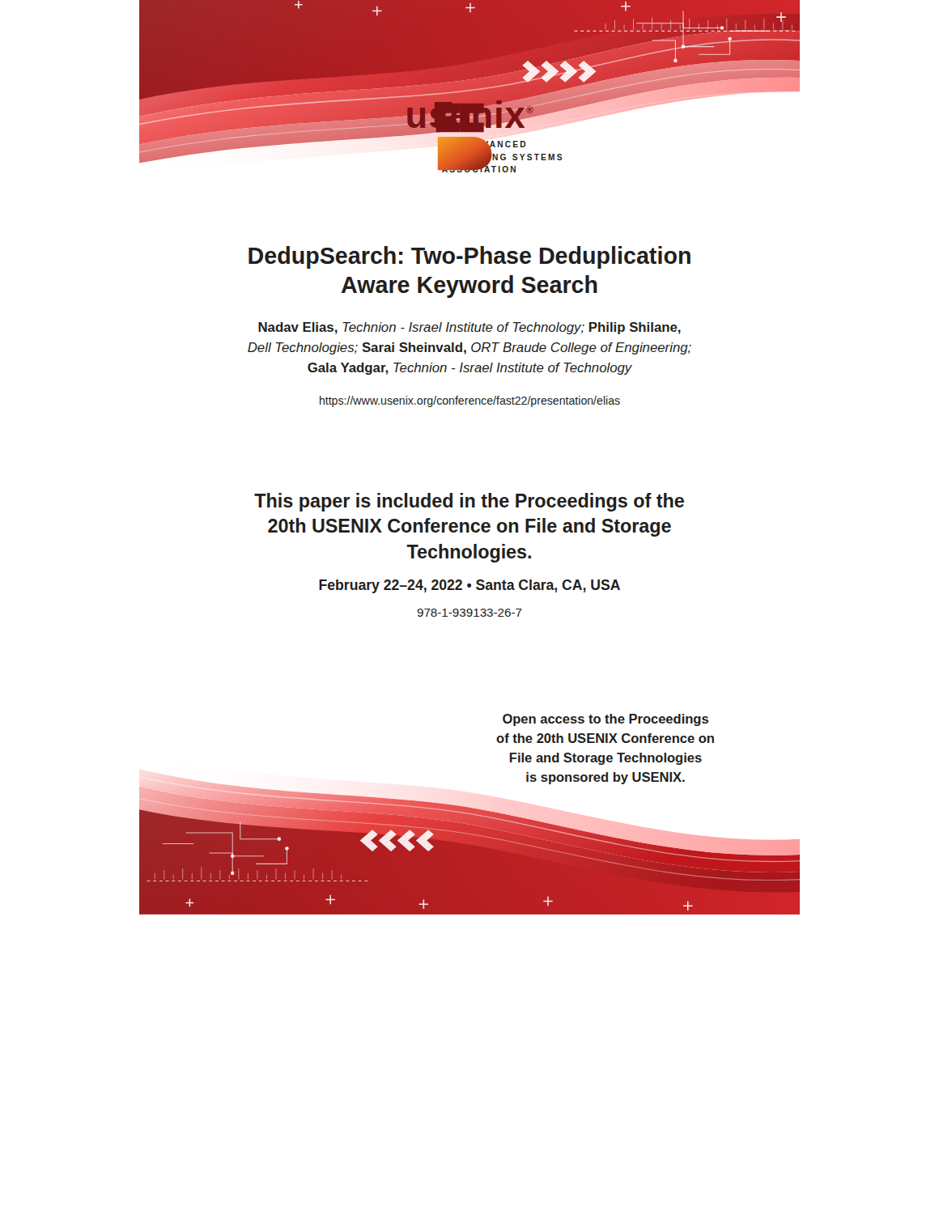usenix®
THE ADVANCED
COMPUTING SYSTEMS
ASSOCIATION
DedupSearch: Two-Phase Deduplication
Aware Keyword Search
Nadav Elias, Technion - Israel Institute of Technology; Philip Shilane,
Dell Technologies; Sarai Sheinvald, ORT Braude College of Engineering;
Gala Yadgar, Technion - Israel Institute of Technology
https://www.usenix.org/conference/fast22/presentation/elias
This paper is included in the Proceedings of the
20th USENIX Conference on File and Storage Technologies.
February 22–24, 2022 • Santa Clara, CA, USA
978-1-939133-26-7
Open access to the Proceedings
of the 20th USENIX Conference on
File and Storage Technologies
is sponsored by USENIX.